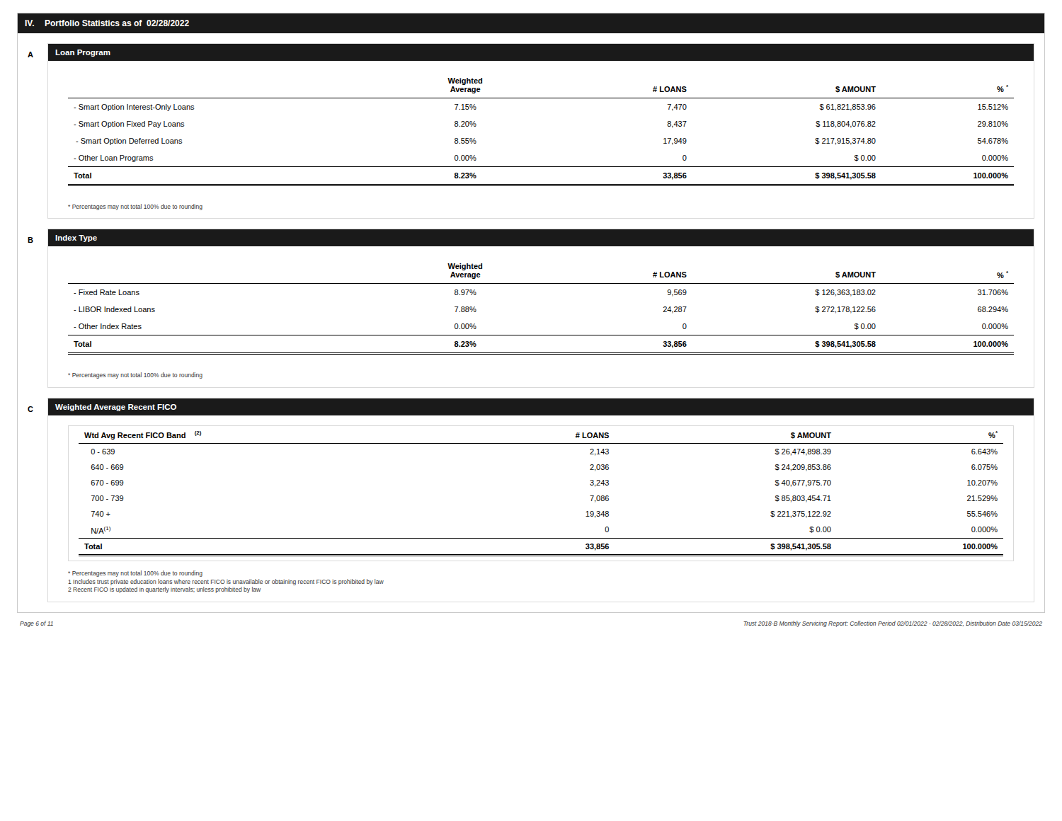IV. Portfolio Statistics as of 02/28/2022
A
Loan Program
| | Weighted Average | # LOANS | $ AMOUNT | % * |
| --- | --- | --- | --- | --- |
| - Smart Option Interest-Only Loans | 7.15% | 7,470 | $ 61,821,853.96 | 15.512% |
| - Smart Option Fixed Pay Loans | 8.20% | 8,437 | $ 118,804,076.82 | 29.810% |
| - Smart Option Deferred Loans | 8.55% | 17,949 | $ 217,915,374.80 | 54.678% |
| - Other Loan Programs | 0.00% | 0 | $ 0.00 | 0.000% |
| Total | 8.23% | 33,856 | $ 398,541,305.58 | 100.000% |
* Percentages may not total 100% due to rounding
B
Index Type
| | Weighted Average | # LOANS | $ AMOUNT | % * |
| --- | --- | --- | --- | --- |
| - Fixed Rate Loans | 8.97% | 9,569 | $ 126,363,183.02 | 31.706% |
| - LIBOR Indexed Loans | 7.88% | 24,287 | $ 272,178,122.56 | 68.294% |
| - Other Index Rates | 0.00% | 0 | $ 0.00 | 0.000% |
| Total | 8.23% | 33,856 | $ 398,541,305.58 | 100.000% |
* Percentages may not total 100% due to rounding
C
Weighted Average Recent FICO
| Wtd Avg Recent FICO Band (2) | # LOANS | $ AMOUNT | % * |
| --- | --- | --- | --- |
| 0 - 639 | 2,143 | $ 26,474,898.39 | 6.643% |
| 640 - 669 | 2,036 | $ 24,209,853.86 | 6.075% |
| 670 - 699 | 3,243 | $ 40,677,975.70 | 10.207% |
| 700 - 739 | 7,086 | $ 85,803,454.71 | 21.529% |
| 740 + | 19,348 | $ 221,375,122.92 | 55.546% |
| N/A (1) | 0 | $ 0.00 | 0.000% |
| Total | 33,856 | $ 398,541,305.58 | 100.000% |
* Percentages may not total 100% due to rounding
1 Includes trust private education loans where recent FICO is unavailable or obtaining recent FICO is prohibited by law
2 Recent FICO is updated in quarterly intervals; unless prohibited by law
Page 6 of 11
Trust 2018-B Monthly Servicing Report: Collection Period 02/01/2022 - 02/28/2022, Distribution Date 03/15/2022